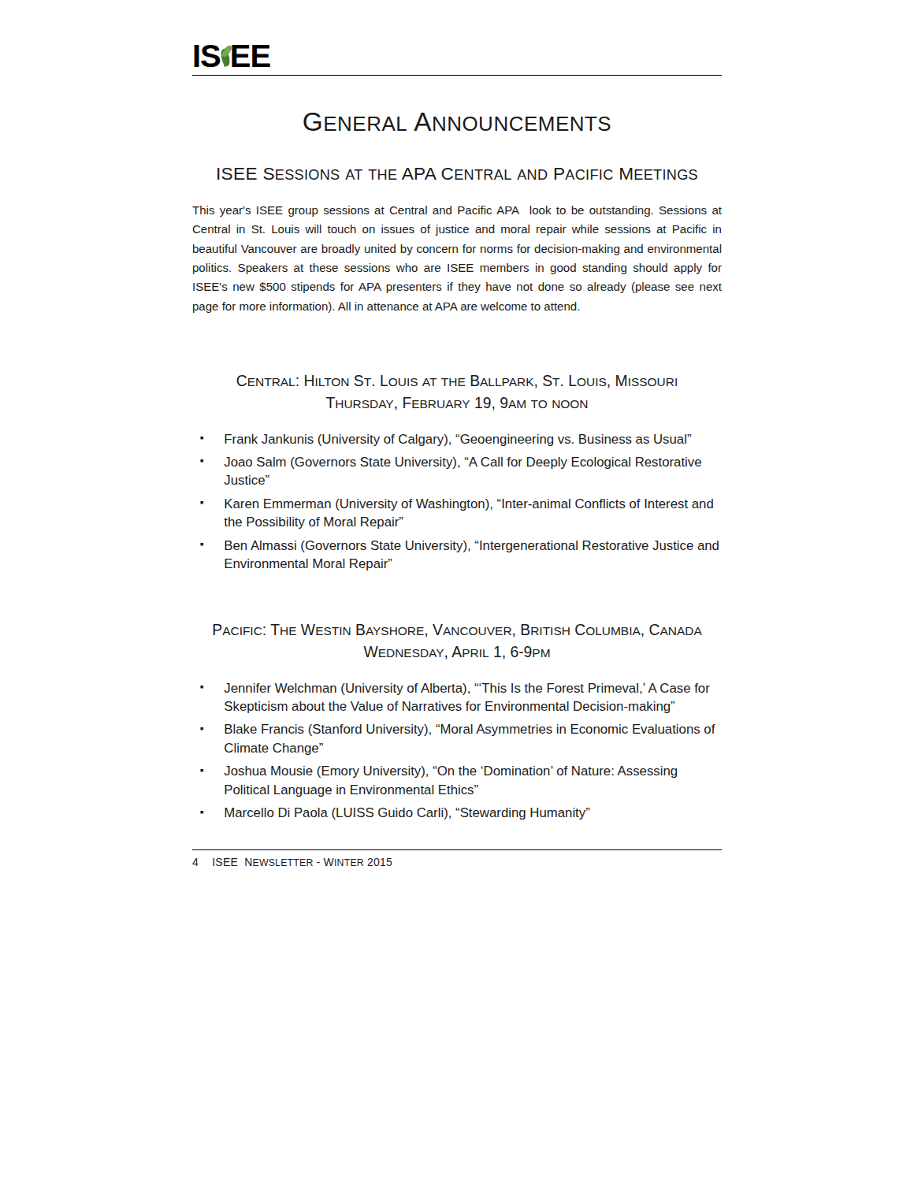IS EE
GENERAL ANNOUNCEMENTS
ISEE SESSIONS AT THE APA CENTRAL AND PACIFIC MEETINGS
This year's ISEE group sessions at Central and Pacific APA look to be outstanding. Sessions at Central in St. Louis will touch on issues of justice and moral repair while sessions at Pacific in beautiful Vancouver are broadly united by concern for norms for decision-making and environmental politics. Speakers at these sessions who are ISEE members in good standing should apply for ISEE's new $500 stipends for APA presenters if they have not done so already (please see next page for more information). All in attenance at APA are welcome to attend.
CENTRAL: HILTON ST. LOUIS AT THE BALLPARK, ST. LOUIS, MISSOURI
THURSDAY, FEBRUARY 19, 9AM TO NOON
Frank Jankunis (University of Calgary), “Geoengineering vs. Business as Usual”
Joao Salm (Governors State University), “A Call for Deeply Ecological Restorative Justice”
Karen Emmerman (University of Washington), “Inter-animal Conflicts of Interest and the Possibility of Moral Repair”
Ben Almassi (Governors State University), “Intergenerational Restorative Justice and Environmental Moral Repair”
PACIFIC: THE WESTIN BAYSHORE, VANCOUVER, BRITISH COLUMBIA, CANADA
WEDNESDAY, APRIL 1, 6-9PM
Jennifer Welchman (University of Alberta), “‘This Is the Forest Primeval,’ A Case for Skepticism about the Value of Narratives for Environmental Decision-making”
Blake Francis (Stanford University), “Moral Asymmetries in Economic Evaluations of Climate Change”
Joshua Mousie (Emory University), “On the ‘Domination’ of Nature: Assessing Political Language in Environmental Ethics”
Marcello Di Paola (LUISS Guido Carli), “Stewarding Humanity”
4 ISEE NEWSLETTER - WINTER 2015